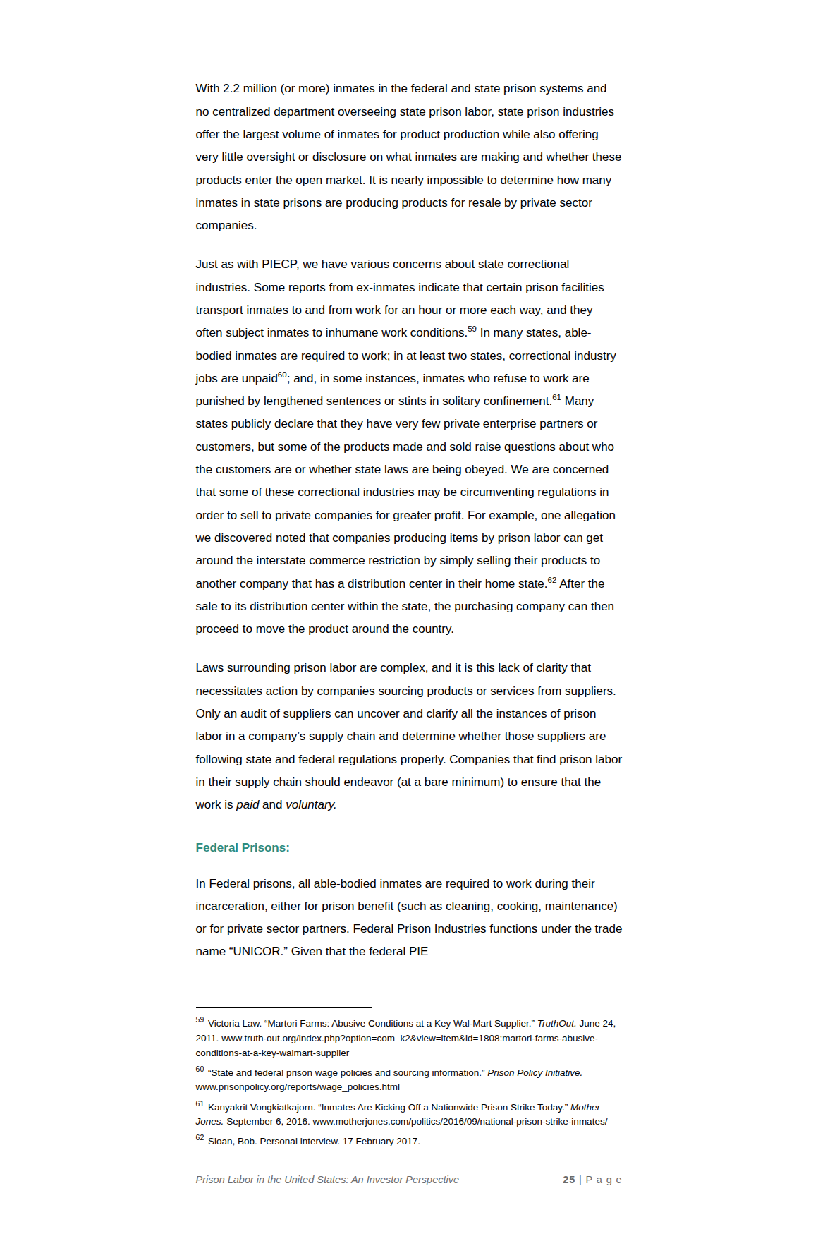With 2.2 million (or more) inmates in the federal and state prison systems and no centralized department overseeing state prison labor, state prison industries offer the largest volume of inmates for product production while also offering very little oversight or disclosure on what inmates are making and whether these products enter the open market. It is nearly impossible to determine how many inmates in state prisons are producing products for resale by private sector companies.
Just as with PIECP, we have various concerns about state correctional industries. Some reports from ex-inmates indicate that certain prison facilities transport inmates to and from work for an hour or more each way, and they often subject inmates to inhumane work conditions.59 In many states, able-bodied inmates are required to work; in at least two states, correctional industry jobs are unpaid60; and, in some instances, inmates who refuse to work are punished by lengthened sentences or stints in solitary confinement.61 Many states publicly declare that they have very few private enterprise partners or customers, but some of the products made and sold raise questions about who the customers are or whether state laws are being obeyed. We are concerned that some of these correctional industries may be circumventing regulations in order to sell to private companies for greater profit. For example, one allegation we discovered noted that companies producing items by prison labor can get around the interstate commerce restriction by simply selling their products to another company that has a distribution center in their home state.62 After the sale to its distribution center within the state, the purchasing company can then proceed to move the product around the country.
Laws surrounding prison labor are complex, and it is this lack of clarity that necessitates action by companies sourcing products or services from suppliers. Only an audit of suppliers can uncover and clarify all the instances of prison labor in a company’s supply chain and determine whether those suppliers are following state and federal regulations properly. Companies that find prison labor in their supply chain should endeavor (at a bare minimum) to ensure that the work is paid and voluntary.
Federal Prisons:
In Federal prisons, all able-bodied inmates are required to work during their incarceration, either for prison benefit (such as cleaning, cooking, maintenance) or for private sector partners. Federal Prison Industries functions under the trade name “UNICOR.” Given that the federal PIE
59 Victoria Law. “Martori Farms: Abusive Conditions at a Key Wal-Mart Supplier.” TruthOut. June 24, 2011. www.truth-out.org/index.php?option=com_k2&view=item&id=1808:martori-farms-abusive-conditions-at-a-key-walmart-supplier
60 “State and federal prison wage policies and sourcing information.” Prison Policy Initiative. www.prisonpolicy.org/reports/wage_policies.html
61 Kanyakrit Vongkiatkajorn. “Inmates Are Kicking Off a Nationwide Prison Strike Today.” Mother Jones. September 6, 2016. www.motherjones.com/politics/2016/09/national-prison-strike-inmates/
62 Sloan, Bob. Personal interview. 17 February 2017.
Prison Labor in the United States: An Investor Perspective 25 | P a g e